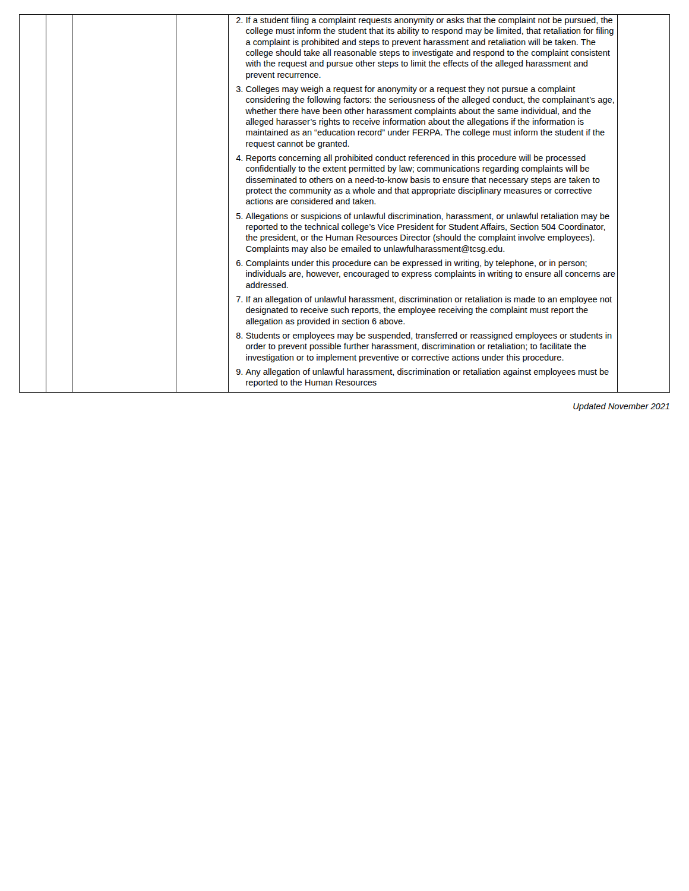| | | | | If a student filing a complaint requests anonymity or asks that the complaint not be pursued, the college must inform the student that its ability to respond may be limited, that retaliation for filing a complaint is prohibited and steps to prevent harassment and retaliation will be taken. The college should take all reasonable steps to investigate and respond to the complaint consistent with the request and pursue other steps to limit the effects of the alleged harassment and prevent recurrence. Colleges may weigh a request for anonymity or a request they not pursue a complaint considering the following factors: the seriousness of the alleged conduct, the complainant’s age, whether there have been other harassment complaints about the same individual, and the alleged harasser’s rights to receive information about the allegations if the information is maintained as an “education record” under FERPA. The college must inform the student if the request cannot be granted. Reports concerning all prohibited conduct referenced in this procedure will be processed confidentially to the extent permitted by law; communications regarding complaints will be disseminated to others on a need-to-know basis to ensure that necessary steps are taken to protect the community as a whole and that appropriate disciplinary measures or corrective actions are considered and taken. Allegations or suspicions of unlawful discrimination, harassment, or unlawful retaliation may be reported to the technical college’s Vice President for Student Affairs, Section 504 Coordinator, the president, or the Human Resources Director (should the complaint involve employees). Complaints may also be emailed to unlawfulharassment@tcsg.edu. Complaints under this procedure can be expressed in writing, by telephone, or in person; individuals are, however, encouraged to express complaints in writing to ensure all concerns are addressed. If an allegation of unlawful harassment, discrimination or retaliation is made to an employee not designated to receive such reports, the employee receiving the complaint must report the allegation as provided in section 6 above. Students or employees may be suspended, transferred or reassigned employees or students in order to prevent possible further harassment, discrimination or retaliation; to facilitate the investigation or to implement preventive or corrective actions under this procedure. Any allegation of unlawful harassment, discrimination or retaliation against employees must be reported to the Human Resources | |
Updated November 2021